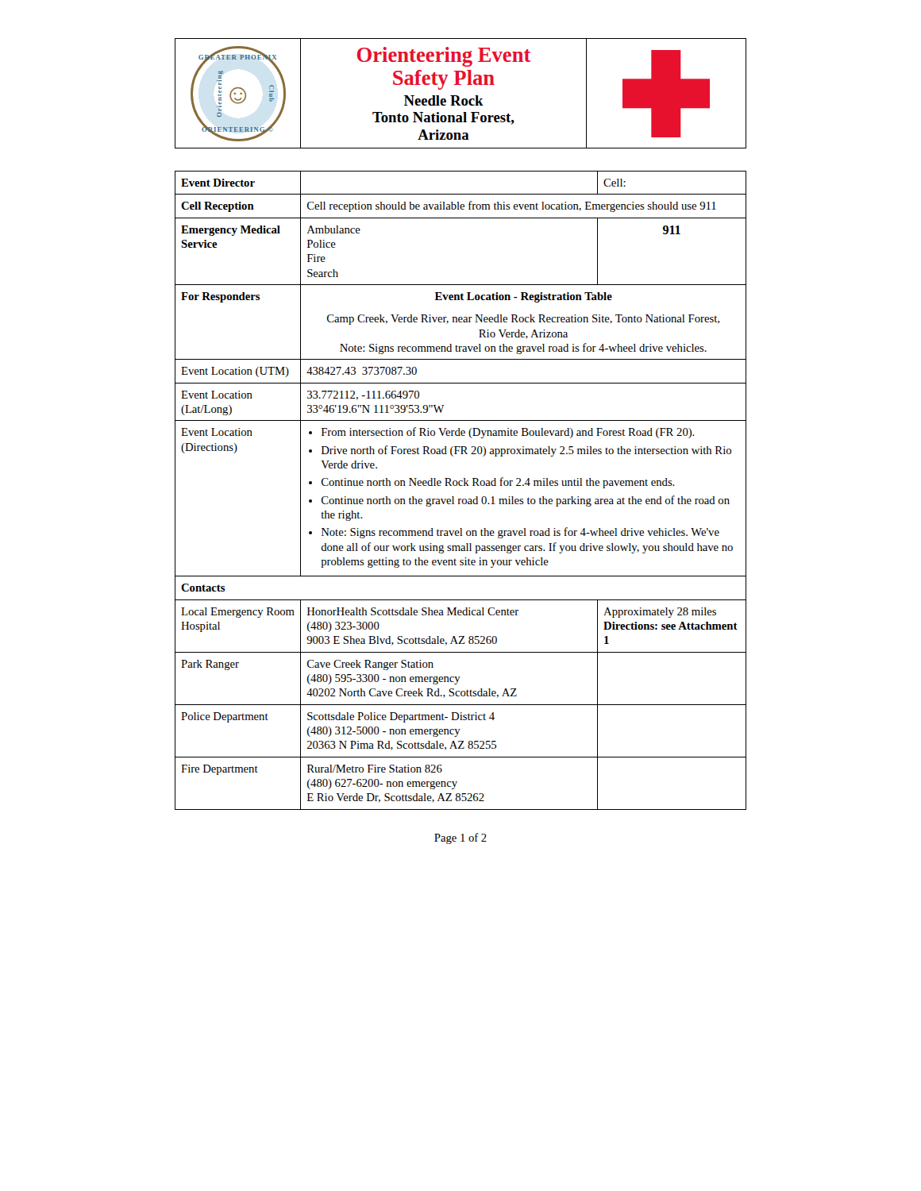| Greater Phoenix Orienteering Club Orienteering © ☺ | Orienteering Event Safety Plan Needle Rock Tonto National Forest, Arizona | |
| Event Director | | Cell: |
| Cell Reception | Cell reception should be available from this event location, Emergencies should use 911 |
| Emergency Medical Service | Ambulance Police Fire Search | 911 |
| For Responders | Event Location - Registration Table Camp Creek, Verde River, near Needle Rock Recreation Site, Tonto National Forest, Rio Verde, Arizona Note: Signs recommend travel on the gravel road is for 4-wheel drive vehicles. |
| Event Location (UTM) | 438427.43 3737087.30 |
| Event Location (Lat/Long) | 33.772112, -111.664970 33°46'19.6"N 111°39'53.9"W |
| Event Location (Directions) | From intersection of Rio Verde (Dynamite Boulevard) and Forest Road (FR 20). Drive north of Forest Road (FR 20) approximately 2.5 miles to the intersection with Rio Verde drive. Continue north on Needle Rock Road for 2.4 miles until the pavement ends. Continue north on the gravel road 0.1 miles to the parking area at the end of the road on the right. Note: Signs recommend travel on the gravel road is for 4-wheel drive vehicles. We've done all of our work using small passenger cars. If you drive slowly, you should have no problems getting to the event site in your vehicle |
| Contacts |
| Local Emergency Room Hospital | HonorHealth Scottsdale Shea Medical Center (480) 323-3000 9003 E Shea Blvd, Scottsdale, AZ 85260 | Approximately 28 miles Directions: see Attachment 1 |
| Park Ranger | Cave Creek Ranger Station (480) 595-3300 - non emergency 40202 North Cave Creek Rd., Scottsdale, AZ | |
| Police Department | Scottsdale Police Department- District 4 (480) 312-5000 - non emergency 20363 N Pima Rd, Scottsdale, AZ 85255 | |
| Fire Department | Rural/Metro Fire Station 826 (480) 627-6200- non emergency E Rio Verde Dr, Scottsdale, AZ 85262 | |
Page 1 of 2